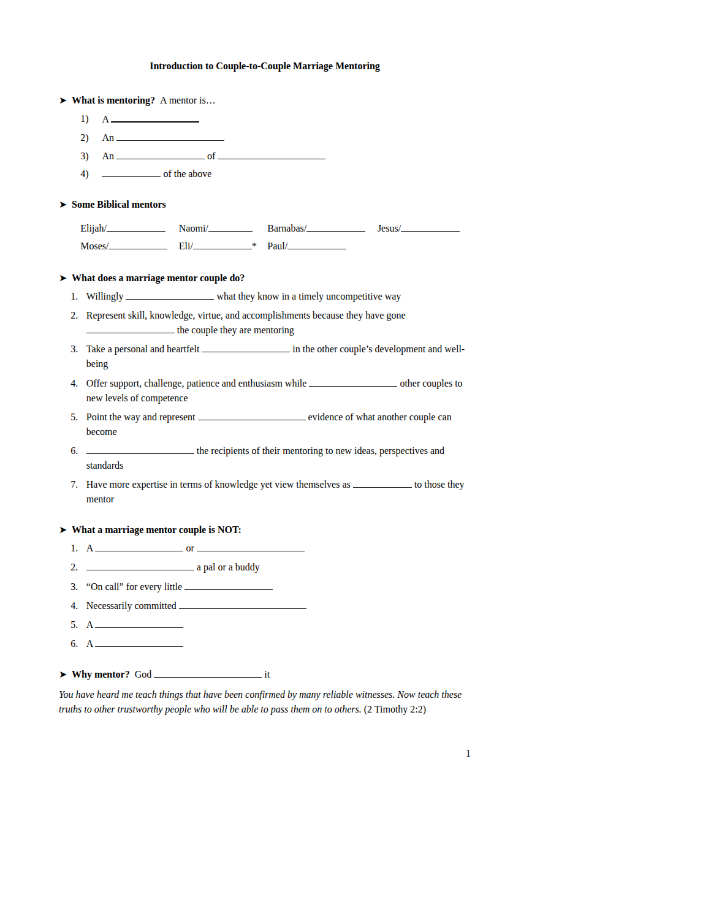Introduction to Couple-to-Couple Marriage Mentoring
➤What is mentoring?A mentor is…
A
An
An of
of the above
➤Some Biblical mentors
| Elijah/ | Naomi/ | Barnabas/ | Jesus/ |
| Moses/ | Eli/ * | Paul/ | |
➤What does a marriage mentor couple do?
Willingly what they know in a timely uncompetitive way
Represent skill, knowledge, virtue, and accomplishments because they have gone the couple they are mentoring
Take a personal and heartfelt in the other couple’s development and well-being
Offer support, challenge, patience and enthusiasm while other couples to new levels of competence
Point the way and represent evidence of what another couple can become
the recipients of their mentoring to new ideas, perspectives and standards
Have more expertise in terms of knowledge yet view themselves as to those they mentor
➤What a marriage mentor couple is NOT:
A or
a pal or a buddy
“On call” for every little
Necessarily committed
A
A
➤Why mentor?God it
You have heard me teach things that have been confirmed by many reliable witnesses. Now teach these truths to other trustworthy people who will be able to pass them on to others. (2 Timothy 2:2)
1